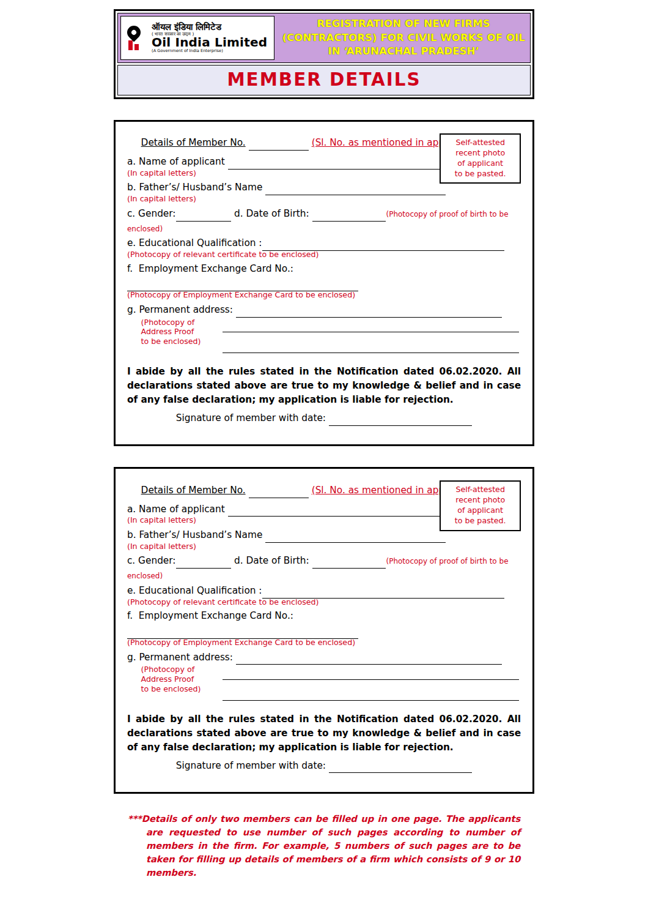ऑयल इंडिया लिमिटेड
( भारत सरकार का उद्यम )
Oil India Limited
(A Government of India Enterprise)
REGISTRATION OF NEW FIRMS
(CONTRACTORS) FOR CIVIL WORKS OF OIL
IN ‘ARUNACHAL PRADESH’
MEMBER DETAILS
Self-attested
recent photo
of applicant
to be pasted.
Details of Member No. (Sl. No. as mentioned in application form).
a. Name of applicant
(In capital letters)
b. Father’s/ Husband’s Name
(In capital letters)
c. Gender: d. Date of Birth: (Photocopy of proof of birth to be enclosed)
e. Educational Qualification :
(Photocopy of relevant certificate to be enclosed)
f. Employment Exchange Card No.:
(Photocopy of Employment Exchange Card to be enclosed)
g. Permanent address:
(Photocopy of
Address Proof
to be enclosed)
I abide by all the rules stated in the Notification dated 06.02.2020. All declarations stated above are true to my knowledge & belief and in case of any false declaration; my application is liable for rejection.
Signature of member with date:
Self-attested
recent photo
of applicant
to be pasted.
Details of Member No. (Sl. No. as mentioned in application form).
a. Name of applicant
(In capital letters)
b. Father’s/ Husband’s Name
(In capital letters)
c. Gender: d. Date of Birth: (Photocopy of proof of birth to be enclosed)
e. Educational Qualification :
(Photocopy of relevant certificate to be enclosed)
f. Employment Exchange Card No.:
(Photocopy of Employment Exchange Card to be enclosed)
g. Permanent address:
(Photocopy of
Address Proof
to be enclosed)
I abide by all the rules stated in the Notification dated 06.02.2020. All declarations stated above are true to my knowledge & belief and in case of any false declaration; my application is liable for rejection.
Signature of member with date:
***Details of only two members can be filled up in one page. The applicants are requested to use number of such pages according to number of members in the firm. For example, 5 numbers of such pages are to be taken for filling up details of members of a firm which consists of 9 or 10 members.